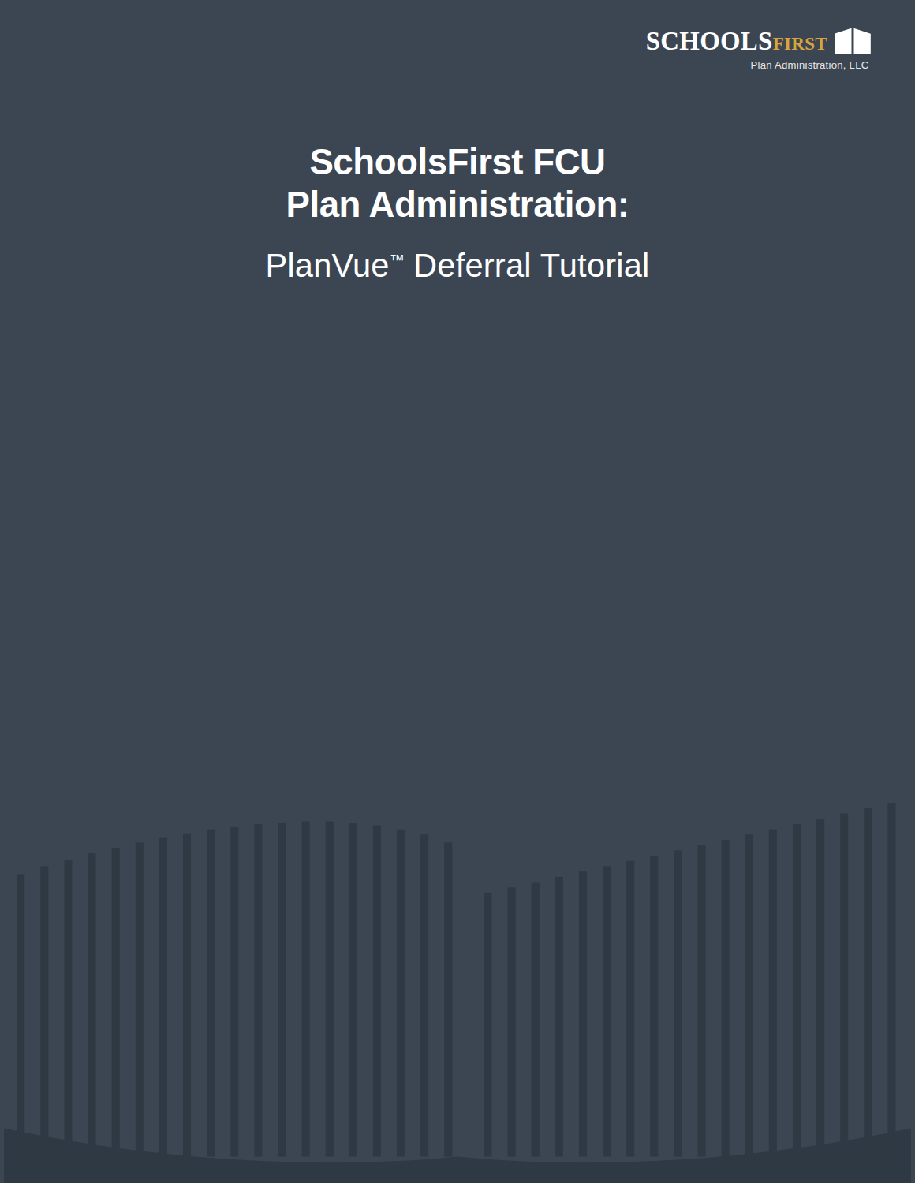SCHOOLS First
Plan Administration, LLC
SchoolsFirst FCU
Plan Administration:
PlanVue™ Deferral Tutorial